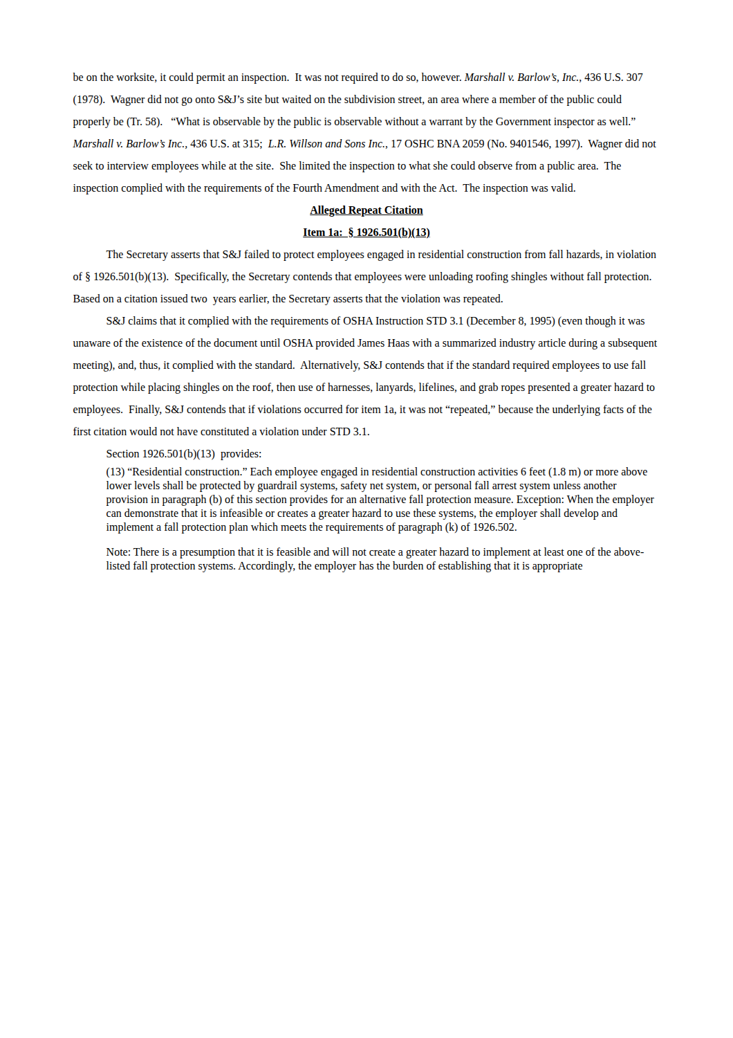be on the worksite, it could permit an inspection. It was not required to do so, however. Marshall v. Barlow’s, Inc., 436 U.S. 307 (1978). Wagner did not go onto S&J’s site but waited on the subdivision street, an area where a member of the public could properly be (Tr. 58). “What is observable by the public is observable without a warrant by the Government inspector as well.” Marshall v. Barlow’s Inc., 436 U.S. at 315; L.R. Willson and Sons Inc., 17 OSHC BNA 2059 (No. 9401546, 1997). Wagner did not seek to interview employees while at the site. She limited the inspection to what she could observe from a public area. The inspection complied with the requirements of the Fourth Amendment and with the Act. The inspection was valid.
Alleged Repeat Citation
Item 1a: § 1926.501(b)(13)
The Secretary asserts that S&J failed to protect employees engaged in residential construction from fall hazards, in violation of § 1926.501(b)(13). Specifically, the Secretary contends that employees were unloading roofing shingles without fall protection. Based on a citation issued two years earlier, the Secretary asserts that the violation was repeated.
S&J claims that it complied with the requirements of OSHA Instruction STD 3.1 (December 8, 1995) (even though it was unaware of the existence of the document until OSHA provided James Haas with a summarized industry article during a subsequent meeting), and, thus, it complied with the standard. Alternatively, S&J contends that if the standard required employees to use fall protection while placing shingles on the roof, then use of harnesses, lanyards, lifelines, and grab ropes presented a greater hazard to employees. Finally, S&J contends that if violations occurred for item 1a, it was not “repeated,” because the underlying facts of the first citation would not have constituted a violation under STD 3.1.
Section 1926.501(b)(13) provides:
(13) “Residential construction.” Each employee engaged in residential construction activities 6 feet (1.8 m) or more above lower levels shall be protected by guardrail systems, safety net system, or personal fall arrest system unless another provision in paragraph (b) of this section provides for an alternative fall protection measure. Exception: When the employer can demonstrate that it is infeasible or creates a greater hazard to use these systems, the employer shall develop and implement a fall protection plan which meets the requirements of paragraph (k) of 1926.502.
Note: There is a presumption that it is feasible and will not create a greater hazard to implement at least one of the above-listed fall protection systems. Accordingly, the employer has the burden of establishing that it is appropriate